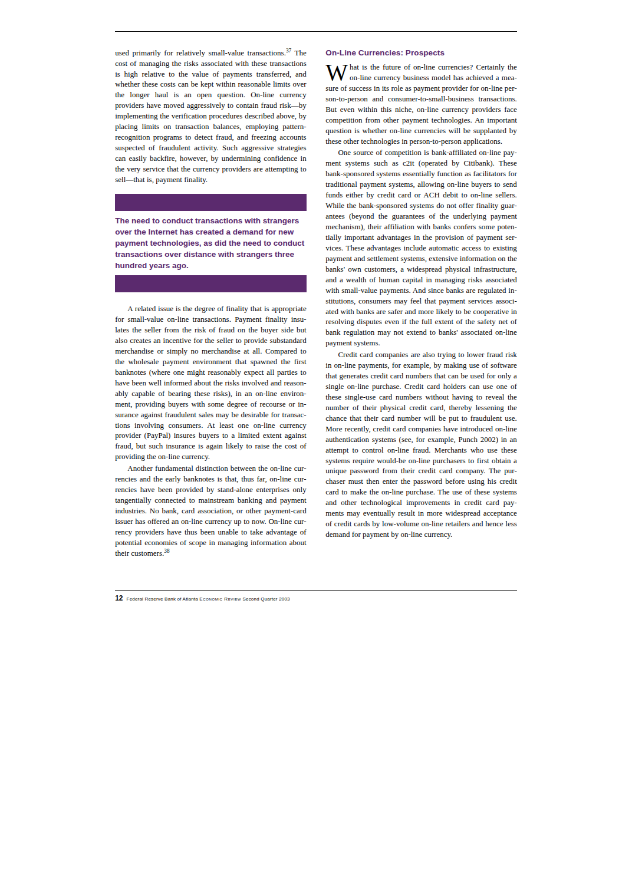used primarily for relatively small-value transactions.37 The cost of managing the risks associated with these transactions is high relative to the value of payments transferred, and whether these costs can be kept within reasonable limits over the longer haul is an open question. On-line currency providers have moved aggressively to contain fraud risk—by implementing the verification procedures described above, by placing limits on transaction balances, employing pattern-recognition programs to detect fraud, and freezing accounts suspected of fraudulent activity. Such aggressive strategies can easily backfire, however, by undermining confidence in the very service that the currency providers are attempting to sell—that is, payment finality.
The need to conduct transactions with strangers over the Internet has created a demand for new payment technologies, as did the need to conduct transactions over distance with strangers three hundred years ago.
A related issue is the degree of finality that is appropriate for small-value on-line transactions. Payment finality insulates the seller from the risk of fraud on the buyer side but also creates an incentive for the seller to provide substandard merchandise or simply no merchandise at all. Compared to the wholesale payment environment that spawned the first banknotes (where one might reasonably expect all parties to have been well informed about the risks involved and reasonably capable of bearing these risks), in an on-line environment, providing buyers with some degree of recourse or insurance against fraudulent sales may be desirable for transactions involving consumers. At least one on-line currency provider (PayPal) insures buyers to a limited extent against fraud, but such insurance is again likely to raise the cost of providing the on-line currency.
Another fundamental distinction between the on-line currencies and the early banknotes is that, thus far, on-line currencies have been provided by stand-alone enterprises only tangentially connected to mainstream banking and payment industries. No bank, card association, or other payment-card issuer has offered an on-line currency up to now. On-line currency providers have thus been unable to take advantage of potential economies of scope in managing information about their customers.38
On-Line Currencies: Prospects
What is the future of on-line currencies? Certainly the on-line currency business model has achieved a measure of success in its role as payment provider for on-line person-to-person and consumer-to-small-business transactions. But even within this niche, on-line currency providers face competition from other payment technologies. An important question is whether on-line currencies will be supplanted by these other technologies in person-to-person applications.
One source of competition is bank-affiliated on-line payment systems such as c2it (operated by Citibank). These bank-sponsored systems essentially function as facilitators for traditional payment systems, allowing on-line buyers to send funds either by credit card or ACH debit to on-line sellers. While the bank-sponsored systems do not offer finality guarantees (beyond the guarantees of the underlying payment mechanism), their affiliation with banks confers some potentially important advantages in the provision of payment services. These advantages include automatic access to existing payment and settlement systems, extensive information on the banks' own customers, a widespread physical infrastructure, and a wealth of human capital in managing risks associated with small-value payments. And since banks are regulated institutions, consumers may feel that payment services associated with banks are safer and more likely to be cooperative in resolving disputes even if the full extent of the safety net of bank regulation may not extend to banks' associated on-line payment systems.
Credit card companies are also trying to lower fraud risk in on-line payments, for example, by making use of software that generates credit card numbers that can be used for only a single on-line purchase. Credit card holders can use one of these single-use card numbers without having to reveal the number of their physical credit card, thereby lessening the chance that their card number will be put to fraudulent use. More recently, credit card companies have introduced on-line authentication systems (see, for example, Punch 2002) in an attempt to control on-line fraud. Merchants who use these systems require would-be on-line purchasers to first obtain a unique password from their credit card company. The purchaser must then enter the password before using his credit card to make the on-line purchase. The use of these systems and other technological improvements in credit card payments may eventually result in more widespread acceptance of credit cards by low-volume on-line retailers and hence less demand for payment by on-line currency.
12 Federal Reserve Bank of Atlanta Economic Review Second Quarter 2003